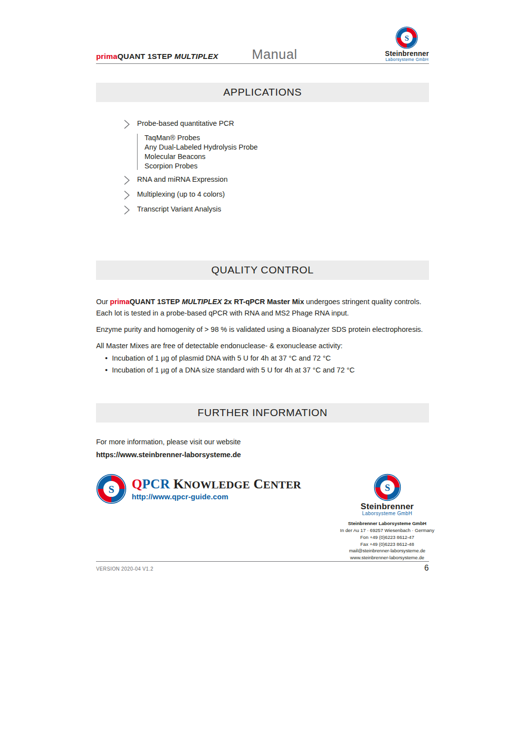prima QUANT 1STEP MULTIPLEX
Manual
S
Steinbrenner
Laborsysteme GmbH
APPLICATIONS
Probe-based quantitative PCR
TaqMan® Probes
Any Dual-Labeled Hydrolysis Probe
Molecular Beacons
Scorpion Probes
RNA and miRNA Expression
Multiplexing (up to 4 colors)
Transcript Variant Analysis
QUALITY CONTROL
Our prima QUANT 1STEP MULTIPLEX 2x RT-qPCR Master Mix undergoes stringent quality controls.
Each lot is tested in a probe-based qPCR with RNA and MS2 Phage RNA input.
Enzyme purity and homogenity of > 98 % is validated using a Bioanalyzer SDS protein electrophoresis.
All Master Mixes are free of detectable endonuclease- & exonuclease activity:
Incubation of 1 µg of plasmid DNA with 5 U for 4h at 37 °C and 72 °C
Incubation of 1 µg of a DNA size standard with 5 U for 4h at 37 °C and 72 °C
FURTHER INFORMATION
For more information, please visit our website
https://www.steinbrenner-laborsysteme.de
S
QPCR KNOWLEDGE CENTER
http://www.qpcr-guide.com
S
Steinbrenner
Laborsysteme GmbH
Steinbrenner Laborsysteme GmbH
In der Au 17 · 69257 Wiesenbach · Germany
Fon +49 (0)6223 8612-47
Fax +49 (0)6223 8612-48
mail@steinbrenner-laborsysteme.de
www.steinbrenner-laborsysteme.de
VERSION 2020-04 V1.2
6